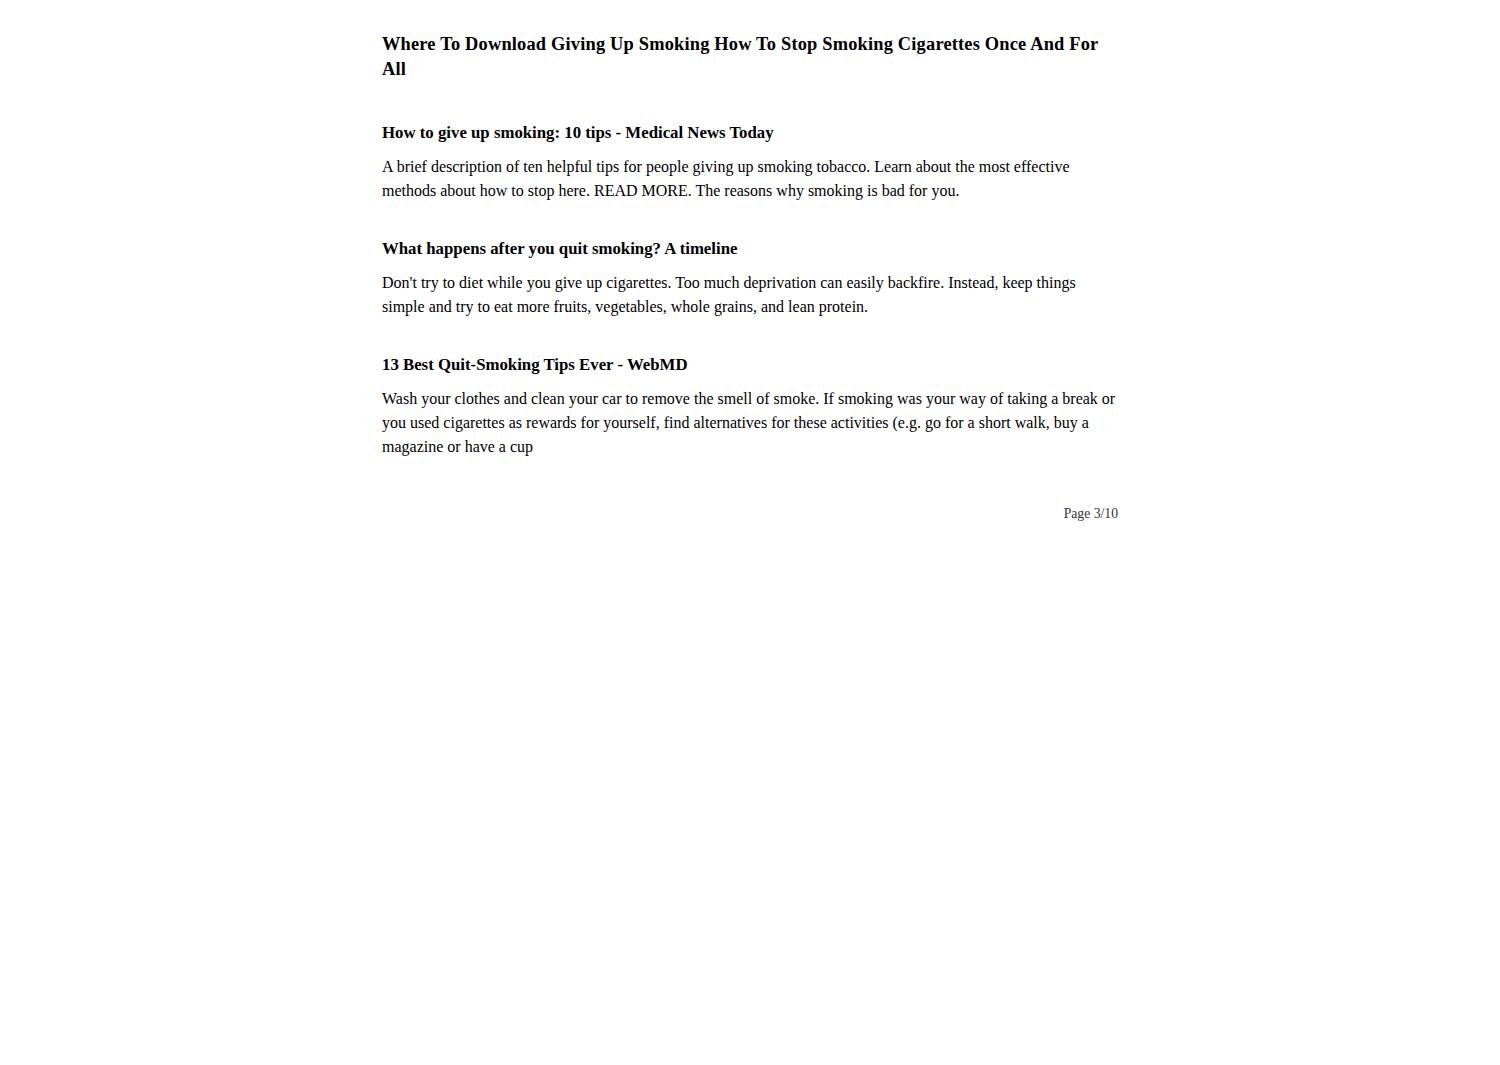Where To Download Giving Up Smoking How To Stop Smoking Cigarettes Once And For All
How to give up smoking: 10 tips - Medical News Today
A brief description of ten helpful tips for people giving up smoking tobacco. Learn about the most effective methods about how to stop here. READ MORE. The reasons why smoking is bad for you.
What happens after you quit smoking? A timeline
Don't try to diet while you give up cigarettes. Too much deprivation can easily backfire. Instead, keep things simple and try to eat more fruits, vegetables, whole grains, and lean protein.
13 Best Quit-Smoking Tips Ever - WebMD
Wash your clothes and clean your car to remove the smell of smoke. If smoking was your way of taking a break or you used cigarettes as rewards for yourself, find alternatives for these activities (e.g. go for a short walk, buy a magazine or have a cup
Page 3/10